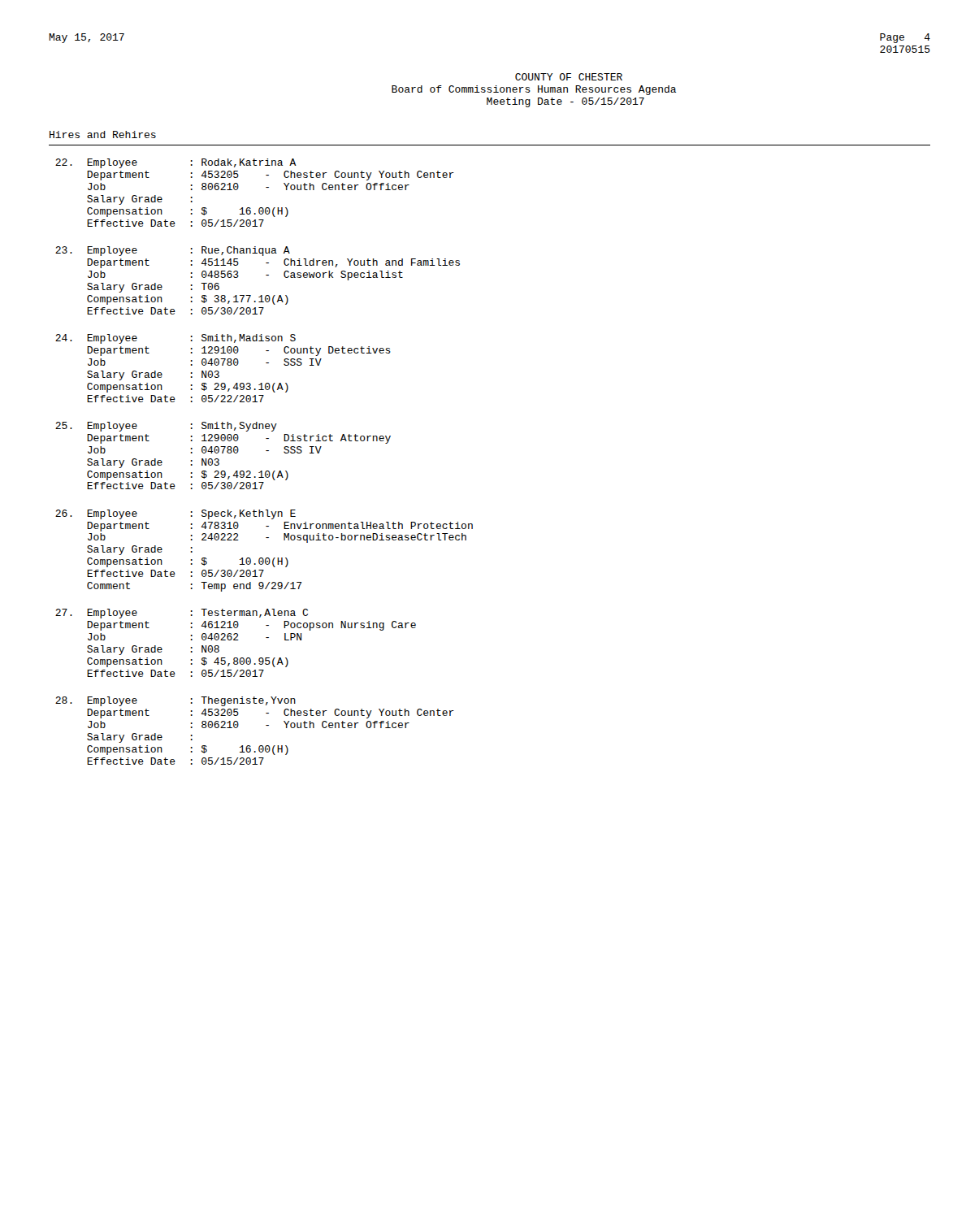May 15, 2017
Page 4 20170515
COUNTY OF CHESTER Board of Commissioners Human Resources Agenda Meeting Date - 05/15/2017
Hires and Rehires
22. Employee : Rodak,Katrina A Department : 453205 - Chester County Youth Center Job : 806210 - Youth Center Officer Salary Grade : Compensation : $ 16.00(H) Effective Date : 05/15/2017
23. Employee : Rue,Chaniqua A Department : 451145 - Children, Youth and Families Job : 048563 - Casework Specialist Salary Grade : T06 Compensation : $ 38,177.10(A) Effective Date : 05/30/2017
24. Employee : Smith,Madison S Department : 129100 - County Detectives Job : 040780 - SSS IV Salary Grade : N03 Compensation : $ 29,493.10(A) Effective Date : 05/22/2017
25. Employee : Smith,Sydney Department : 129000 - District Attorney Job : 040780 - SSS IV Salary Grade : N03 Compensation : $ 29,492.10(A) Effective Date : 05/30/2017
26. Employee : Speck,Kethlyn E Department : 478310 - EnvironmentalHealth Protection Job : 240222 - Mosquito-borneDiseaseCtrlTech Salary Grade : Compensation : $ 10.00(H) Effective Date : 05/30/2017 Comment : Temp end 9/29/17
27. Employee : Testerman,Alena C Department : 461210 - Pocopson Nursing Care Job : 040262 - LPN Salary Grade : N08 Compensation : $ 45,800.95(A) Effective Date : 05/15/2017
28. Employee : Thegeniste,Yvon Department : 453205 - Chester County Youth Center Job : 806210 - Youth Center Officer Salary Grade : Compensation : $ 16.00(H) Effective Date : 05/15/2017